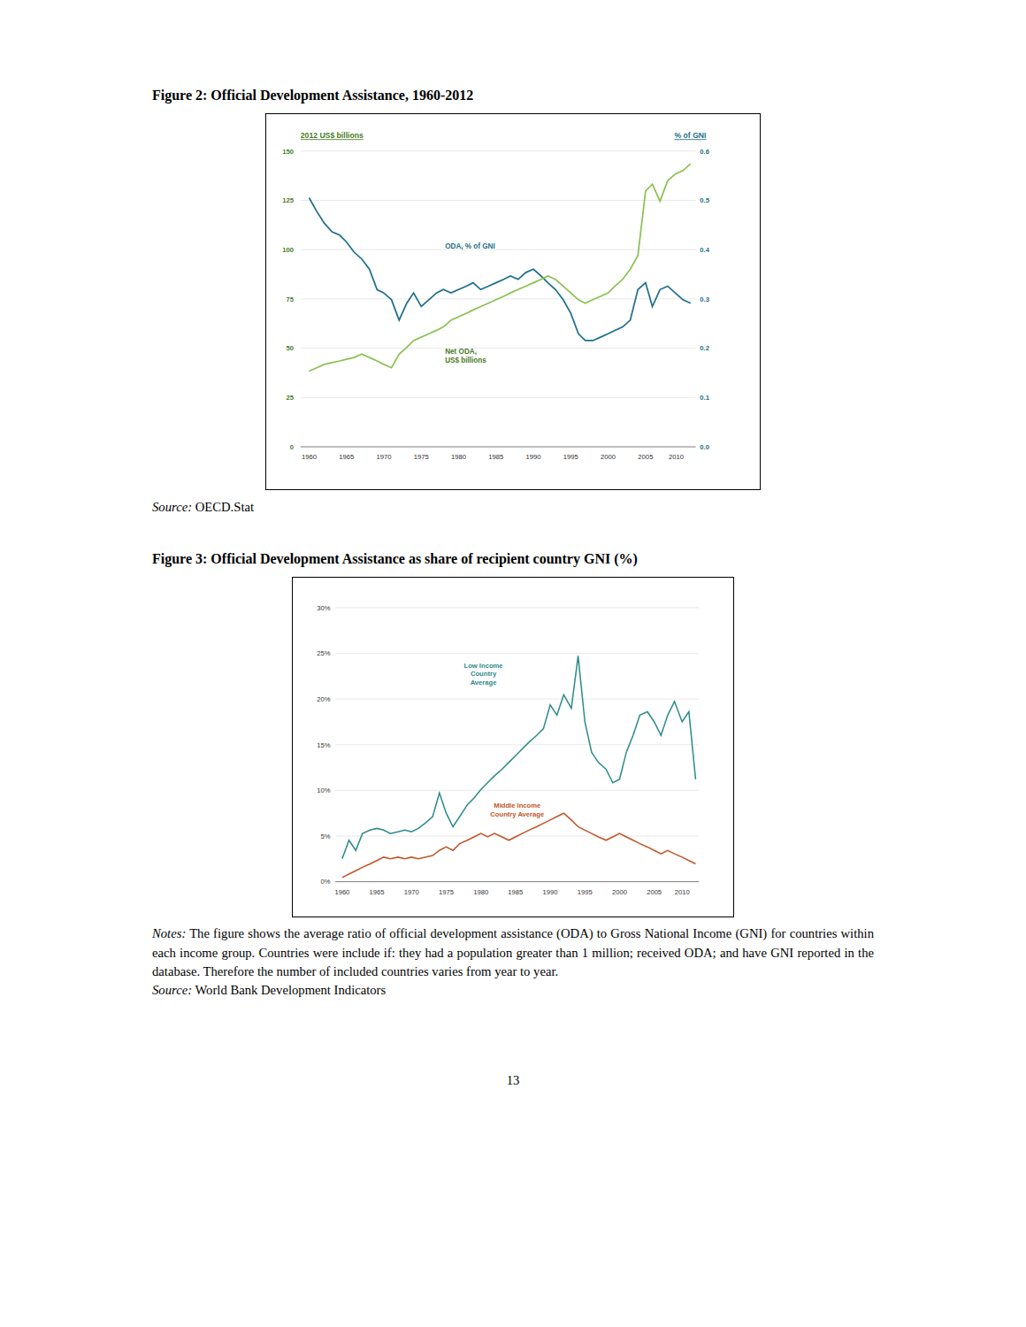Figure 2: Official Development Assistance, 1960-2012
2012 US$ billions % of GNI 150 125 100 75 50 25 0 0.6 0.5 0.4 0.3 0.2 0.1 0.0 1960 1965 1970 1975 1980 1985 1990 1995 2000 2005 2010 ODA, % of GNI Net ODA, US$ billions
Source: OECD.Stat
Figure 3: Official Development Assistance as share of recipient country GNI (%)
30% 25% 20% 15% 10% 5% 0% 1960 1965 1970 1975 1980 1985 1990 1995 2000 2005 2010 Low Income Country Average Middle Income Country Average
Notes: The figure shows the average ratio of official development assistance (ODA) to Gross National Income (GNI) for countries within each income group. Countries were include if: they had a population greater than 1 million; received ODA; and have GNI reported in the database. Therefore the number of included countries varies from year to year.
Source: World Bank Development Indicators
13